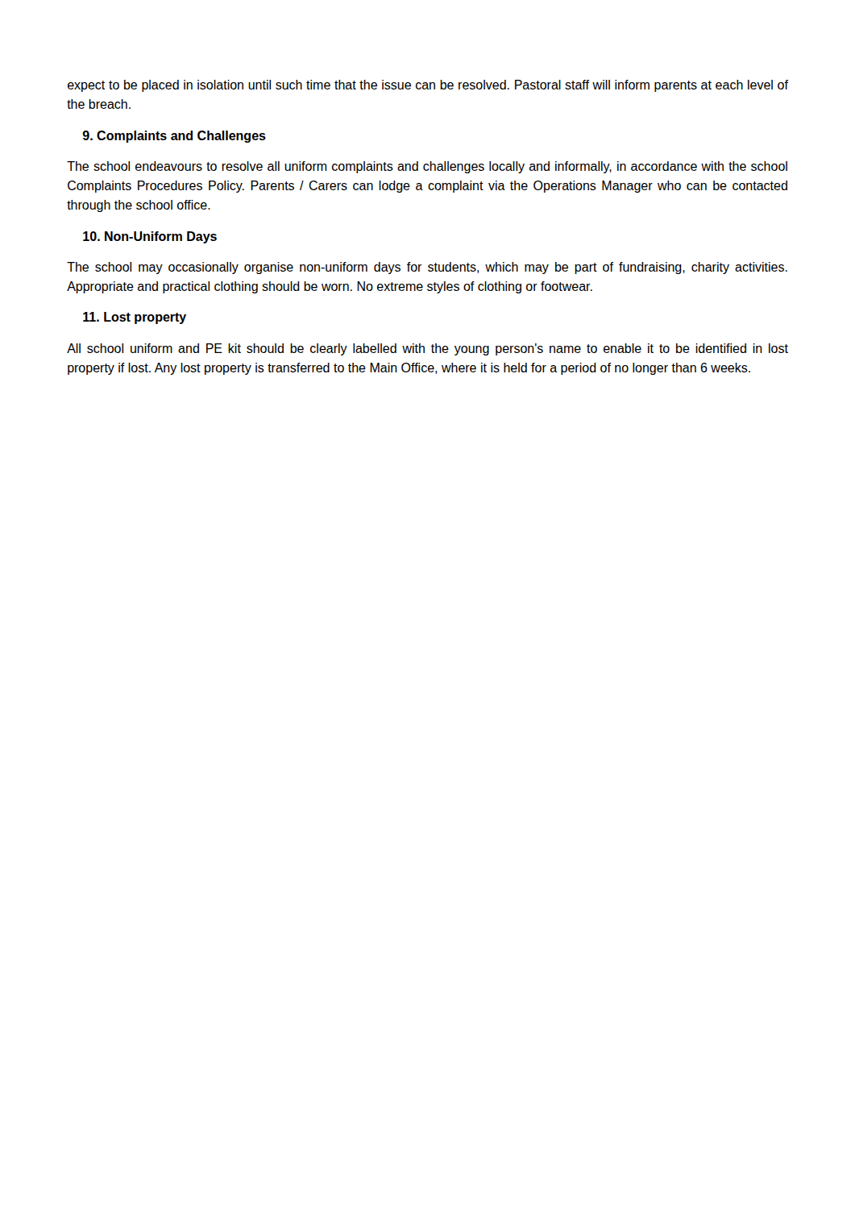expect to be placed in isolation until such time that the issue can be resolved. Pastoral staff will inform parents at each level of the breach.
9. Complaints and Challenges
The school endeavours to resolve all uniform complaints and challenges locally and informally, in accordance with the school Complaints Procedures Policy. Parents / Carers can lodge a complaint via the Operations Manager who can be contacted through the school office.
10. Non-Uniform Days
The school may occasionally organise non-uniform days for students, which may be part of fundraising, charity activities. Appropriate and practical clothing should be worn. No extreme styles of clothing or footwear.
11. Lost property
All school uniform and PE kit should be clearly labelled with the young person's name to enable it to be identified in lost property if lost. Any lost property is transferred to the Main Office, where it is held for a period of no longer than 6 weeks.